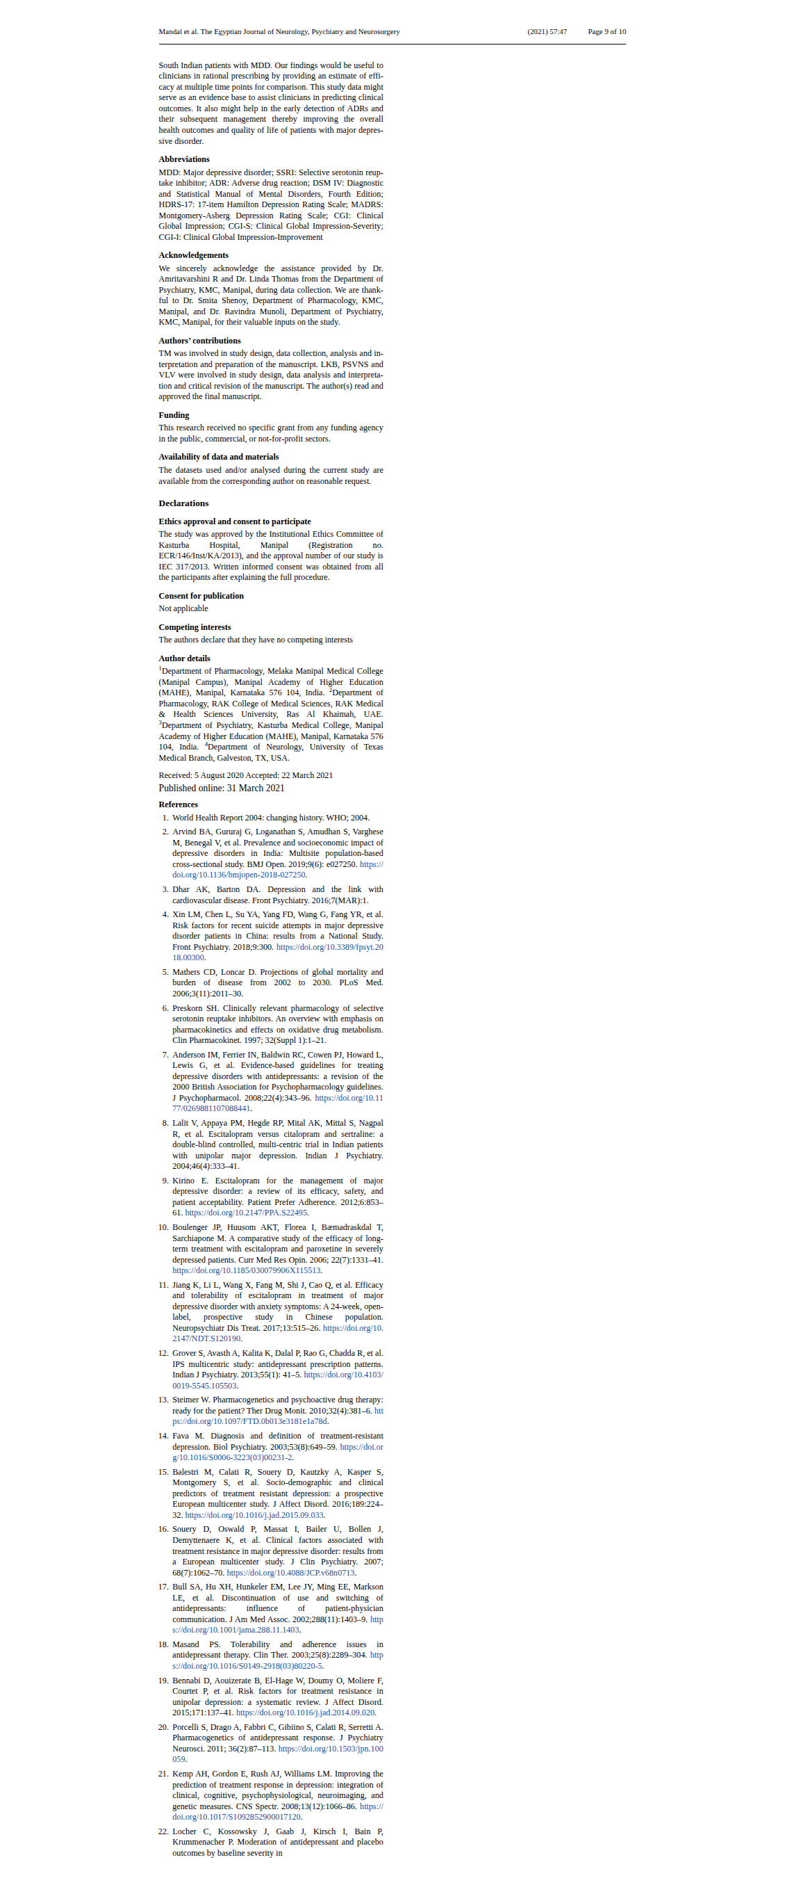Mandal et al. The Egyptian Journal of Neurology, Psychiatry and Neurosurgery
(2021) 57:47
Page 9 of 10
South Indian patients with MDD. Our findings would be useful to clinicians in rational prescribing by providing an estimate of efficacy at multiple time points for comparison. This study data might serve as an evidence base to assist clinicians in predicting clinical outcomes. It also might help in the early detection of ADRs and their subsequent management thereby improving the overall health outcomes and quality of life of patients with major depressive disorder.
Abbreviations
MDD: Major depressive disorder; SSRI: Selective serotonin reuptake inhibitor; ADR: Adverse drug reaction; DSM IV: Diagnostic and Statistical Manual of Mental Disorders, Fourth Edition; HDRS-17: 17-item Hamilton Depression Rating Scale; MADRS: Montgomery-Asberg Depression Rating Scale; CGI: Clinical Global Impression; CGI-S: Clinical Global Impression-Severity; CGI-I: Clinical Global Impression-Improvement
Acknowledgements
We sincerely acknowledge the assistance provided by Dr. Amritavarshini R and Dr. Linda Thomas from the Department of Psychiatry, KMC, Manipal, during data collection. We are thankful to Dr. Smita Shenoy, Department of Pharmacology, KMC, Manipal, and Dr. Ravindra Munoli, Department of Psychiatry, KMC, Manipal, for their valuable inputs on the study.
Authors’ contributions
TM was involved in study design, data collection, analysis and interpretation and preparation of the manuscript. LKB, PSVNS and VLV were involved in study design, data analysis and interpretation and critical revision of the manuscript. The author(s) read and approved the final manuscript.
Funding
This research received no specific grant from any funding agency in the public, commercial, or not-for-profit sectors.
Availability of data and materials
The datasets used and/or analysed during the current study are available from the corresponding author on reasonable request.
Declarations
Ethics approval and consent to participate
The study was approved by the Institutional Ethics Committee of Kasturba Hospital, Manipal (Registration no. ECR/146/Inst/KA/2013), and the approval number of our study is IEC 317/2013. Written informed consent was obtained from all the participants after explaining the full procedure.
Consent for publication
Not applicable
Competing interests
The authors declare that they have no competing interests
Author details
1Department of Pharmacology, Melaka Manipal Medical College (Manipal Campus), Manipal Academy of Higher Education (MAHE), Manipal, Karnataka 576 104, India. 2Department of Pharmacology, RAK College of Medical Sciences, RAK Medical & Health Sciences University, Ras Al Khaimah, UAE. 3Department of Psychiatry, Kasturba Medical College, Manipal Academy of Higher Education (MAHE), Manipal, Karnataka 576 104, India. 4Department of Neurology, University of Texas Medical Branch, Galveston, TX, USA.
Received: 5 August 2020 Accepted: 22 March 2021
Published online: 31 March 2021
References
World Health Report 2004: changing history. WHO; 2004.
Arvind BA, Gururaj G, Loganathan S, Amudhan S, Varghese M, Benegal V, et al. Prevalence and socioeconomic impact of depressive disorders in India: Multisite population-based cross-sectional study. BMJ Open. 2019;9(6): e027250. https://doi.org/10.1136/bmjopen-2018-027250.
Dhar AK, Barton DA. Depression and the link with cardiovascular disease. Front Psychiatry. 2016;7(MAR):1.
Xin LM, Chen L, Su YA, Yang FD, Wang G, Fang YR, et al. Risk factors for recent suicide attempts in major depressive disorder patients in China: results from a National Study. Front Psychiatry. 2018;9:300. https://doi.org/10.3389/fpsyt.2018.00300.
Mathers CD, Loncar D. Projections of global mortality and burden of disease from 2002 to 2030. PLoS Med. 2006;3(11):2011–30.
Preskorn SH. Clinically relevant pharmacology of selective serotonin reuptake inhibitors. An overview with emphasis on pharmacokinetics and effects on oxidative drug metabolism. Clin Pharmacokinet. 1997; 32(Suppl 1):1–21.
Anderson IM, Ferrier IN, Baldwin RC, Cowen PJ, Howard L, Lewis G, et al. Evidence-based guidelines for treating depressive disorders with antidepressants: a revision of the 2000 British Association for Psychopharmacology guidelines. J Psychopharmacol. 2008;22(4):343–96. https://doi.org/10.1177/0269881107088441.
Lalit V, Appaya PM, Hegde RP, Mital AK, Mittal S, Nagpal R, et al. Escitalopram versus citalopram and sertraline: a double-blind controlled, multi-centric trial in Indian patients with unipolar major depression. Indian J Psychiatry. 2004;46(4):333–41.
Kirino E. Escitalopram for the management of major depressive disorder: a review of its efficacy, safety, and patient acceptability. Patient Prefer Adherence. 2012;6:853–61. https://doi.org/10.2147/PPA.S22495.
Boulenger JP, Huusom AKT, Florea I, Bæmadraskdal T, Sarchiapone M. A comparative study of the efficacy of long-term treatment with escitalopram and paroxetine in severely depressed patients. Curr Med Res Opin. 2006; 22(7):1331–41. https://doi.org/10.1185/030079906X115513.
Jiang K, Li L, Wang X, Fang M, Shi J, Cao Q, et al. Efficacy and tolerability of escitalopram in treatment of major depressive disorder with anxiety symptoms: A 24-week, open-label, prospective study in Chinese population. Neuropsychiatr Dis Treat. 2017;13:515–26. https://doi.org/10.2147/NDT.S120190.
Grover S, Avasth A, Kalita K, Dalal P, Rao G, Chadda R, et al. IPS multicentric study: antidepressant prescription patterns. Indian J Psychiatry. 2013;55(1): 41–5. https://doi.org/10.4103/0019-5545.105503.
Steimer W. Pharmacogenetics and psychoactive drug therapy: ready for the patient? Ther Drug Monit. 2010;32(4):381–6. https://doi.org/10.1097/FTD.0b013e3181e1a78d.
Fava M. Diagnosis and definition of treatment-resistant depression. Biol Psychiatry. 2003;53(8):649–59. https://doi.org/10.1016/S0006-3223(03)00231-2.
Balestri M, Calati R, Souery D, Kautzky A, Kasper S, Montgomery S, et al. Socio-demographic and clinical predictors of treatment resistant depression: a prospective European multicenter study. J Affect Disord. 2016;189:224–32. https://doi.org/10.1016/j.jad.2015.09.033.
Souery D, Oswald P, Massat I, Bailer U, Bollen J, Demyttenaere K, et al. Clinical factors associated with treatment resistance in major depressive disorder: results from a European multicenter study. J Clin Psychiatry. 2007; 68(7):1062–70. https://doi.org/10.4088/JCP.v68n0713.
Bull SA, Hu XH, Hunkeler EM, Lee JY, Ming EE, Markson LE, et al. Discontinuation of use and switching of antidepressants: influence of patient-physician communication. J Am Med Assoc. 2002;288(11):1403–9. https://doi.org/10.1001/jama.288.11.1403.
Masand PS. Tolerability and adherence issues in antidepressant therapy. Clin Ther. 2003;25(8):2289–304. https://doi.org/10.1016/S0149-2918(03)80220-5.
Bennabi D, Aouizerate B, El-Hage W, Doumy O, Moliere F, Courtet P, et al. Risk factors for treatment resistance in unipolar depression: a systematic review. J Affect Disord. 2015;171:137–41. https://doi.org/10.1016/j.jad.2014.09.020.
Porcelli S, Drago A, Fabbri C, Gibiino S, Calati R, Serretti A. Pharmacogenetics of antidepressant response. J Psychiatry Neurosci. 2011; 36(2):87–113. https://doi.org/10.1503/jpn.100059.
Kemp AH, Gordon E, Rush AJ, Williams LM. Improving the prediction of treatment response in depression: integration of clinical, cognitive, psychophysiological, neuroimaging, and genetic measures. CNS Spectr. 2008;13(12):1066–86. https://doi.org/10.1017/S1092852900017120.
Locher C, Kossowsky J, Gaab J, Kirsch I, Bain P, Krummenacher P. Moderation of antidepressant and placebo outcomes by baseline severity in